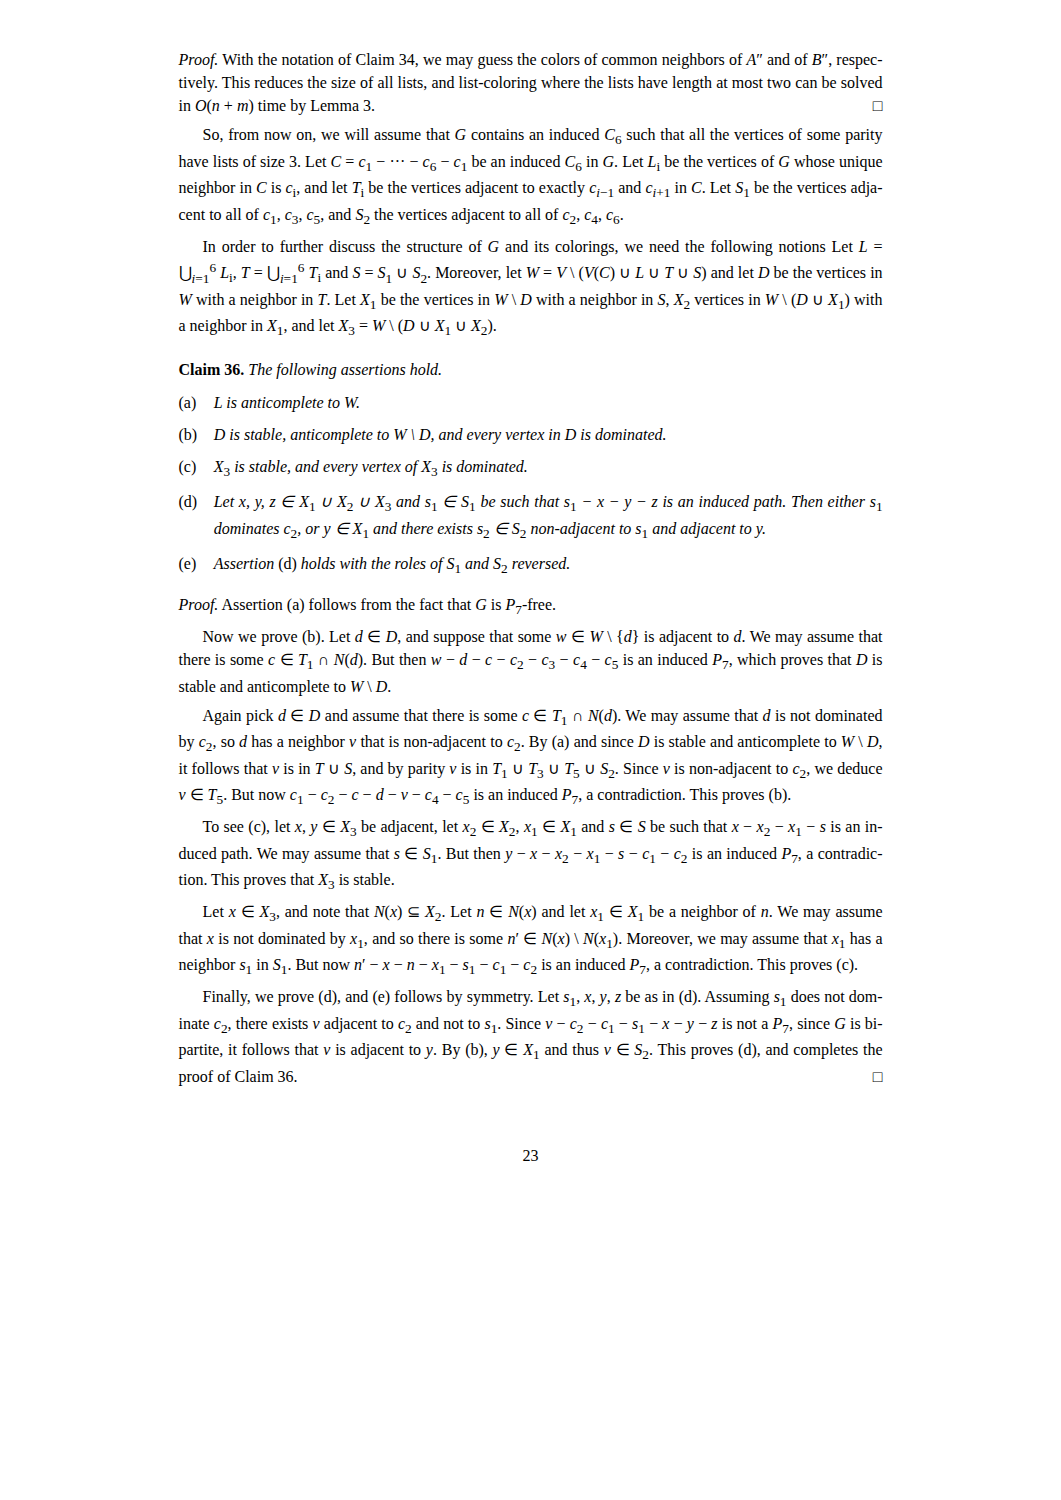Proof. With the notation of Claim 34, we may guess the colors of common neighbors of A″ and of B″, respectively. This reduces the size of all lists, and list-coloring where the lists have length at most two can be solved in O(n + m) time by Lemma 3. □
So, from now on, we will assume that G contains an induced C6 such that all the vertices of some parity have lists of size 3. Let C = c1 − ··· − c6 − c1 be an induced C6 in G. Let Li be the vertices of G whose unique neighbor in C is ci, and let Ti be the vertices adjacent to exactly ci−1 and ci+1 in C. Let S1 be the vertices adjacent to all of c1, c3, c5, and S2 the vertices adjacent to all of c2, c4, c6.
In order to further discuss the structure of G and its colorings, we need the following notions Let L = ⋃i=16 Li, T = ⋃i=16 Ti and S = S1 ∪ S2. Moreover, let W = V \ (V(C) ∪ L ∪ T ∪ S) and let D be the vertices in W with a neighbor in T. Let X1 be the vertices in W \ D with a neighbor in S, X2 vertices in W \ (D ∪ X1) with a neighbor in X1, and let X3 = W \ (D ∪ X1 ∪ X2).
Claim 36. The following assertions hold.
(a) L is anticomplete to W.
(b) D is stable, anticomplete to W \ D, and every vertex in D is dominated.
(c) X3 is stable, and every vertex of X3 is dominated.
(d) Let x, y, z ∈ X1 ∪ X2 ∪ X3 and s1 ∈ S1 be such that s1 − x − y − z is an induced path. Then either s1 dominates c2, or y ∈ X1 and there exists s2 ∈ S2 non-adjacent to s1 and adjacent to y.
(e) Assertion (d) holds with the roles of S1 and S2 reversed.
Proof. Assertion (a) follows from the fact that G is P7-free.
Now we prove (b). Let d ∈ D, and suppose that some w ∈ W \ {d} is adjacent to d. We may assume that there is some c ∈ T1 ∩ N(d). But then w − d − c − c2 − c3 − c4 − c5 is an induced P7, which proves that D is stable and anticomplete to W \ D.
Again pick d ∈ D and assume that there is some c ∈ T1 ∩ N(d). We may assume that d is not dominated by c2, so d has a neighbor v that is non-adjacent to c2. By (a) and since D is stable and anticomplete to W \ D, it follows that v is in T ∪ S, and by parity v is in T1 ∪ T3 ∪ T5 ∪ S2. Since v is non-adjacent to c2, we deduce v ∈ T5. But now c1 − c2 − c − d − v − c4 − c5 is an induced P7, a contradiction. This proves (b).
To see (c), let x, y ∈ X3 be adjacent, let x2 ∈ X2, x1 ∈ X1 and s ∈ S be such that x − x2 − x1 − s is an induced path. We may assume that s ∈ S1. But then y − x − x2 − x1 − s − c1 − c2 is an induced P7, a contradiction. This proves that X3 is stable.
Let x ∈ X3, and note that N(x) ⊆ X2. Let n ∈ N(x) and let x1 ∈ X1 be a neighbor of n. We may assume that x is not dominated by x1, and so there is some n′ ∈ N(x) \ N(x1). Moreover, we may assume that x1 has a neighbor s1 in S1. But now n′ − x − n − x1 − s1 − c1 − c2 is an induced P7, a contradiction. This proves (c).
Finally, we prove (d), and (e) follows by symmetry. Let s1, x, y, z be as in (d). Assuming s1 does not dominate c2, there exists v adjacent to c2 and not to s1. Since v − c2 − c1 − s1 − x − y − z is not a P7, since G is bipartite, it follows that v is adjacent to y. By (b), y ∈ X1 and thus v ∈ S2. This proves (d), and completes the proof of Claim 36. □
23